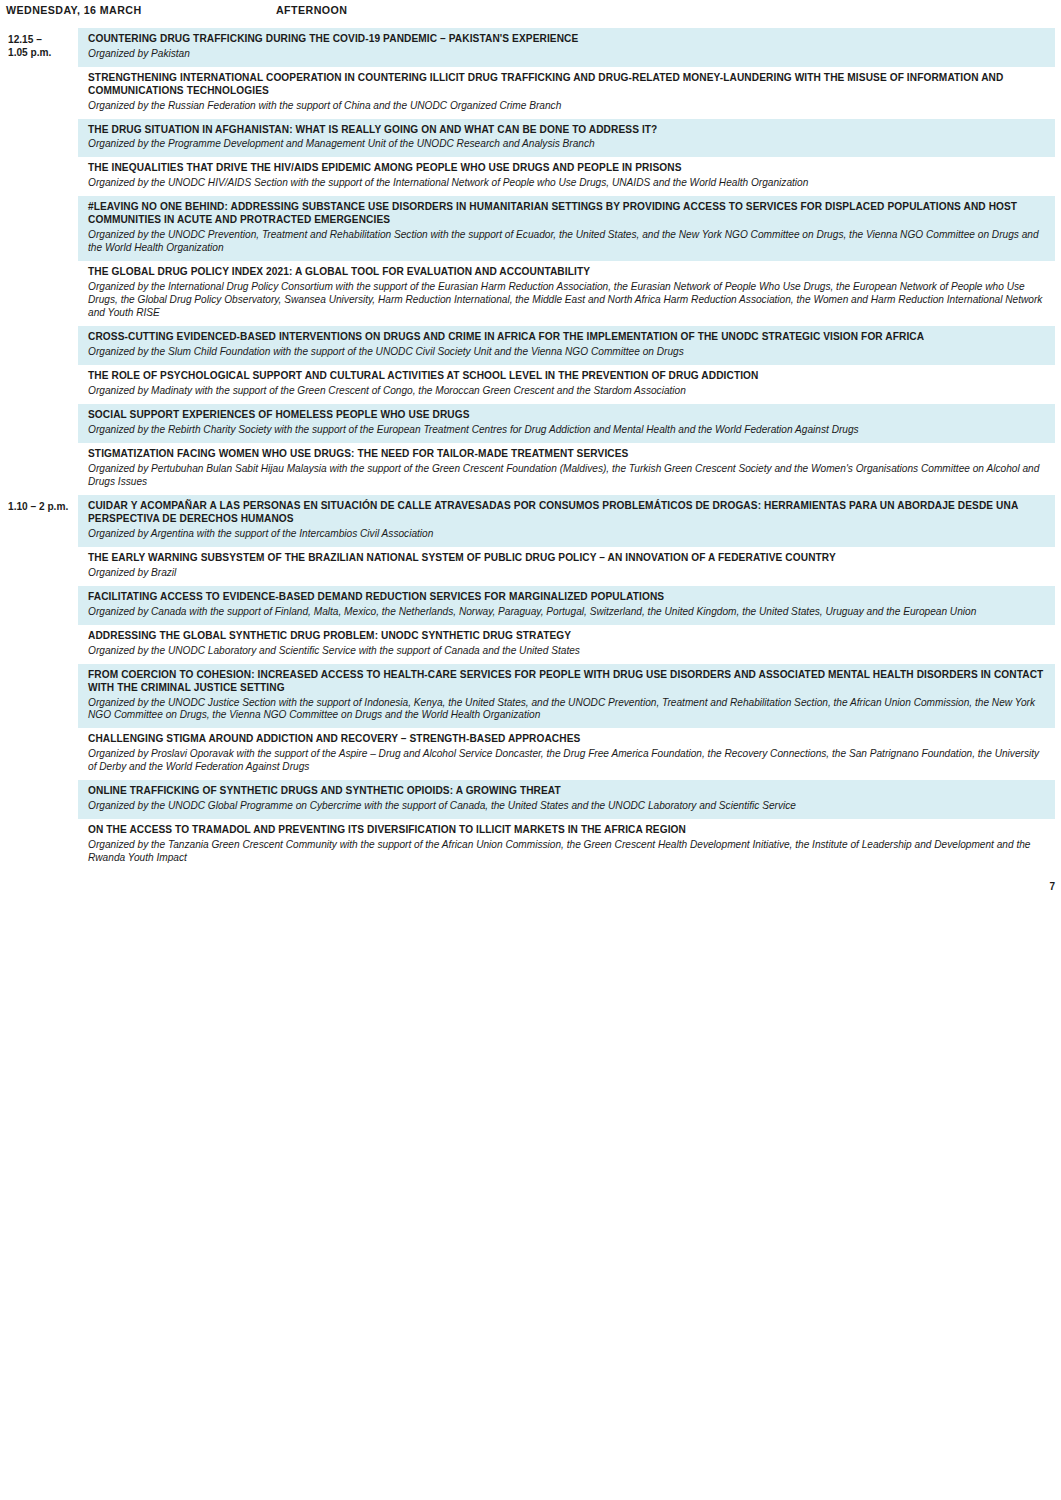WEDNESDAY, 16 MARCH
AFTERNOON
| 12.15 – 1.05 p.m. | Countering drug trafficking during the COVID-19 pandemic – Pakistan's experience Organized by Pakistan |
| Strengthening international cooperation in countering illicit drug trafficking and drug-related money-laundering with the misuse of information and communications technologies Organized by the Russian Federation with the support of China and the UNODC Organized Crime Branch |
| The drug situation in Afghanistan: what is really going on and what can be done to address it? Organized by the Programme Development and Management Unit of the UNODC Research and Analysis Branch |
| The inequalities that drive the HIV/AIDS epidemic among people who use drugs and people in prisons Organized by the UNODC HIV/AIDS Section with the support of the International Network of People who Use Drugs, UNAIDS and the World Health Organization |
| #Leaving no one behind: addressing substance use disorders in humanitarian settings by providing access to services for displaced populations and host communities in acute and protracted emergencies Organized by the UNODC Prevention, Treatment and Rehabilitation Section with the support of Ecuador, the United States, and the New York NGO Committee on Drugs, the Vienna NGO Committee on Drugs and the World Health Organization |
| The Global Drug Policy Index 2021: a global tool for evaluation and accountability Organized by the International Drug Policy Consortium with the support of the Eurasian Harm Reduction Association, the Eurasian Network of People Who Use Drugs, the European Network of People who Use Drugs, the Global Drug Policy Observatory, Swansea University, Harm Reduction International, the Middle East and North Africa Harm Reduction Association, the Women and Harm Reduction International Network and Youth RISE |
| Cross-cutting evidenced-based interventions on drugs and crime in Africa for the implementation of the UNODC Strategic Vision for Africa Organized by the Slum Child Foundation with the support of the UNODC Civil Society Unit and the Vienna NGO Committee on Drugs |
| The role of psychological support and cultural activities at school level in the prevention of drug addiction Organized by Madinaty with the support of the Green Crescent of Congo, the Moroccan Green Crescent and the Stardom Association |
| Social support experiences of homeless people who use drugs Organized by the Rebirth Charity Society with the support of the European Treatment Centres for Drug Addiction and Mental Health and the World Federation Against Drugs |
| Stigmatization facing women who use drugs: the need for tailor-made treatment services Organized by Pertubuhan Bulan Sabit Hijau Malaysia with the support of the Green Crescent Foundation (Maldives), the Turkish Green Crescent Society and the Women's Organisations Committee on Alcohol and Drugs Issues |
| 1.10 – 2 p.m. | Cuidar y acompañar a las personas en situación de calle atravesadas por consumos problemáticos de drogas: herramientas para un abordaje desde una perspectiva de derechos humanos Organized by Argentina with the support of the Intercambios Civil Association |
| The early warning subsystem of the Brazilian National System of Public Drug Policy – an innovation of a federative country Organized by Brazil |
| Facilitating access to evidence-based demand reduction services for marginalized populations Organized by Canada with the support of Finland, Malta, Mexico, the Netherlands, Norway, Paraguay, Portugal, Switzerland, the United Kingdom, the United States, Uruguay and the European Union |
| Addressing the global synthetic drug problem: UNODC Synthetic Drug Strategy Organized by the UNODC Laboratory and Scientific Service with the support of Canada and the United States |
| From coercion to cohesion: increased access to health-care services for people with drug use disorders and associated mental health disorders in contact with the criminal justice setting Organized by the UNODC Justice Section with the support of Indonesia, Kenya, the United States, and the UNODC Prevention, Treatment and Rehabilitation Section, the African Union Commission, the New York NGO Committee on Drugs, the Vienna NGO Committee on Drugs and the World Health Organization |
| Challenging stigma around addiction and recovery – strength-based approaches Organized by Proslavi Oporavak with the support of the Aspire – Drug and Alcohol Service Doncaster, the Drug Free America Foundation, the Recovery Connections, the San Patrignano Foundation, the University of Derby and the World Federation Against Drugs |
| Online trafficking of synthetic drugs and synthetic opioids: a growing threat Organized by the UNODC Global Programme on Cybercrime with the support of Canada, the United States and the UNODC Laboratory and Scientific Service |
| On the access to tramadol and preventing its diversification to illicit markets in the Africa region Organized by the Tanzania Green Crescent Community with the support of the African Union Commission, the Green Crescent Health Development Initiative, the Institute of Leadership and Development and the Rwanda Youth Impact |
7